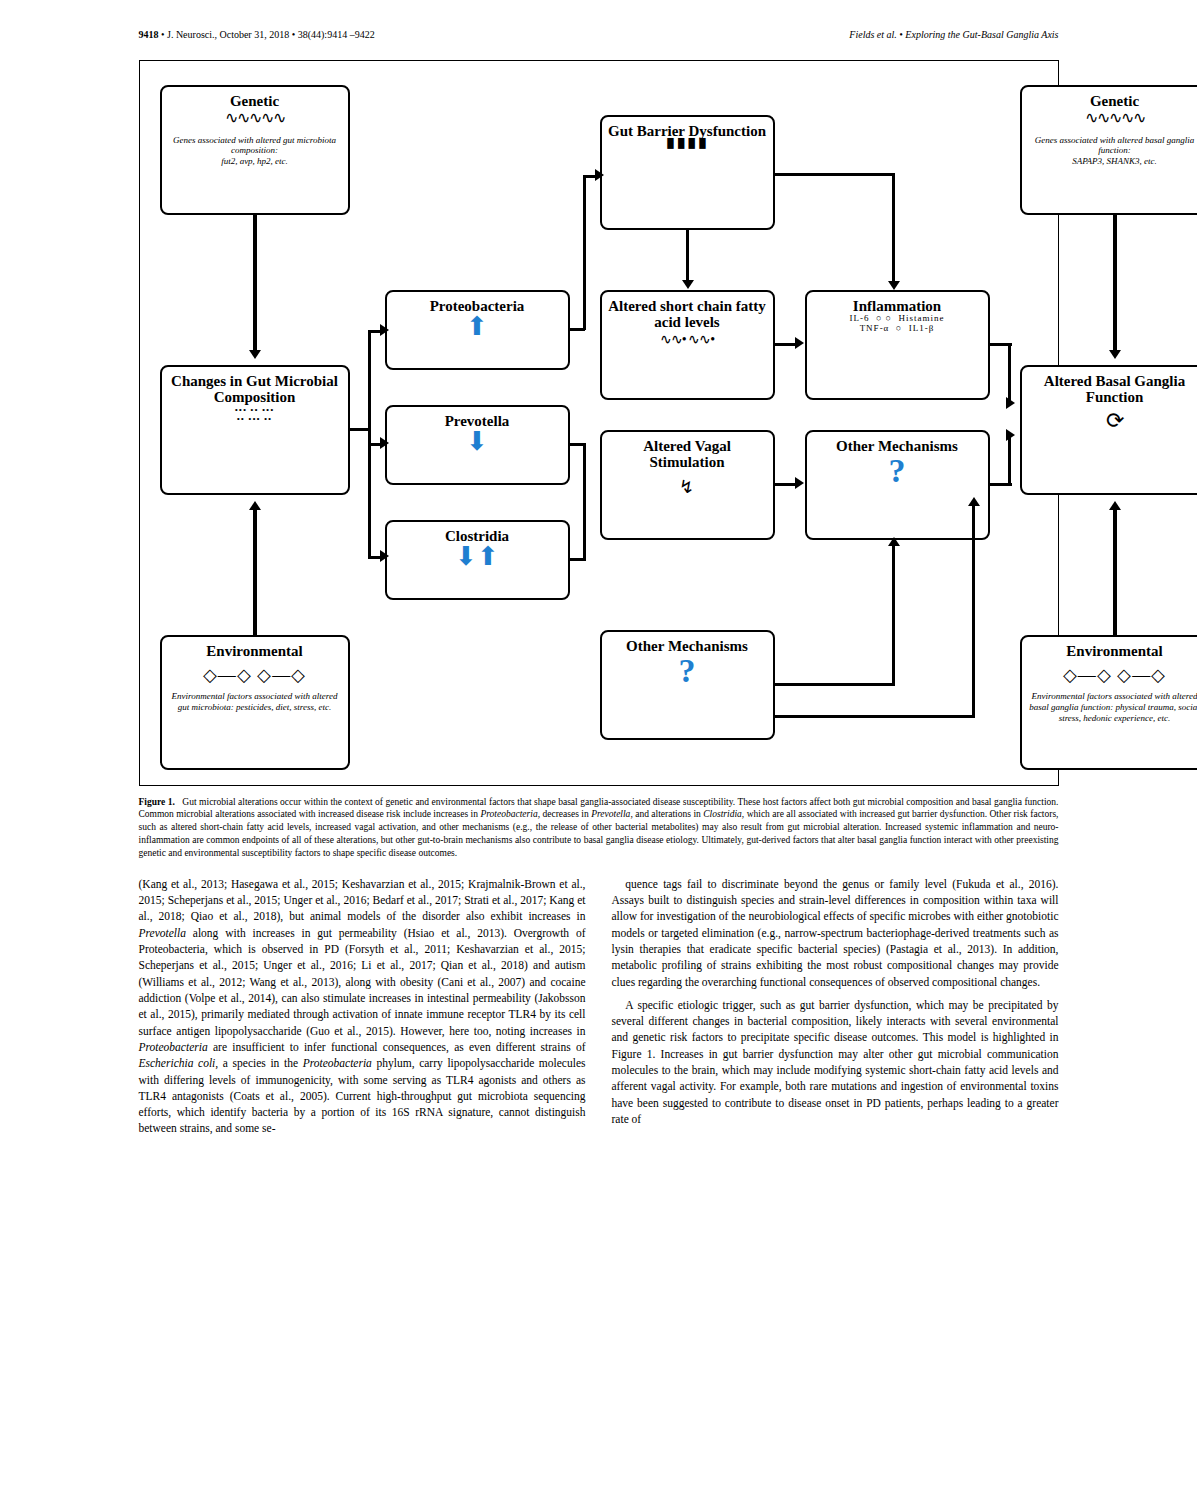9418 • J. Neurosci., October 31, 2018 • 38(44):9414 –9422
Fields et al. • Exploring the Gut-Basal Ganglia Axis
Genetic
∿∿∿∿∿
Genes associated with altered gut microbiota composition:
fut2, avp, hp2, etc.
Environmental
◇—◇ ◇—◇
Environmental factors associated with altered gut microbiota: pesticides, diet, stress, etc.
Changes in Gut Microbial Composition
••• •• •••
•• ••• ••
Proteobacteria
⬆
Prevotella
⬇
Clostridia
⬇⬆
Gut Barrier Dysfunction
█ █ █ █
Altered short chain fatty acid levels
∿∿• ∿∿•
Altered Vagal Stimulation
↯
Other Mechanisms
?
Inflammation
IL-6 ○ ○ Histamine
TNF-α ○ IL1-β
Other Mechanisms
?
Genetic
∿∿∿∿∿
Genes associated with altered basal ganglia function:
SAPAP3, SHANK3, etc.
Altered Basal Ganglia Function
⟳
Environmental
◇—◇ ◇—◇
Environmental factors associated with altered basal ganglia function: physical trauma, social stress, hedonic experience, etc.
Figure 1. Gut microbial alterations occur within the context of genetic and environmental factors that shape basal ganglia-associated disease susceptibility. These host factors affect both gut microbial composition and basal ganglia function. Common microbial alterations associated with increased disease risk include increases in Proteobacteria, decreases in Prevotella, and alterations in Clostridia, which are all associated with increased gut barrier dysfunction. Other risk factors, such as altered short-chain fatty acid levels, increased vagal activation, and other mechanisms (e.g., the release of other bacterial metabolites) may also result from gut microbial alteration. Increased systemic inflammation and neuro-inflammation are common endpoints of all of these alterations, but other gut-to-brain mechanisms also contribute to basal ganglia disease etiology. Ultimately, gut-derived factors that alter basal ganglia function interact with other preexisting genetic and environmental susceptibility factors to shape specific disease outcomes.
(Kang et al., 2013; Hasegawa et al., 2015; Keshavarzian et al., 2015; Krajmalnik-Brown et al., 2015; Scheperjans et al., 2015; Unger et al., 2016; Bedarf et al., 2017; Strati et al., 2017; Kang et al., 2018; Qiao et al., 2018), but animal models of the disorder also exhibit increases in Prevotella along with increases in gut permeability (Hsiao et al., 2013). Overgrowth of Proteobacteria, which is observed in PD (Forsyth et al., 2011; Keshavarzian et al., 2015; Scheperjans et al., 2015; Unger et al., 2016; Li et al., 2017; Qian et al., 2018) and autism (Williams et al., 2012; Wang et al., 2013), along with obesity (Cani et al., 2007) and cocaine addiction (Volpe et al., 2014), can also stimulate increases in intestinal permeability (Jakobsson et al., 2015), primarily mediated through activation of innate immune receptor TLR4 by its cell surface antigen lipopolysaccharide (Guo et al., 2015). However, here too, noting increases in Proteobacteria are insufficient to infer functional consequences, as even different strains of Escherichia coli, a species in the Proteobacteria phylum, carry lipopolysaccharide molecules with differing levels of immunogenicity, with some serving as TLR4 agonists and others as TLR4 antagonists (Coats et al., 2005). Current high-throughput gut microbiota sequencing efforts, which identify bacteria by a portion of its 16S rRNA signature, cannot distinguish between strains, and some se-
quence tags fail to discriminate beyond the genus or family level (Fukuda et al., 2016). Assays built to distinguish species and strain-level differences in composition within taxa will allow for investigation of the neurobiological effects of specific microbes with either gnotobiotic models or targeted elimination (e.g., narrow-spectrum bacteriophage-derived treatments such as lysin therapies that eradicate specific bacterial species) (Pastagia et al., 2013). In addition, metabolic profiling of strains exhibiting the most robust compositional changes may provide clues regarding the overarching functional consequences of observed compositional changes.
A specific etiologic trigger, such as gut barrier dysfunction, which may be precipitated by several different changes in bacterial composition, likely interacts with several environmental and genetic risk factors to precipitate specific disease outcomes. This model is highlighted in Figure 1. Increases in gut barrier dysfunction may alter other gut microbial communication molecules to the brain, which may include modifying systemic short-chain fatty acid levels and afferent vagal activity. For example, both rare mutations and ingestion of environmental toxins have been suggested to contribute to disease onset in PD patients, perhaps leading to a greater rate of